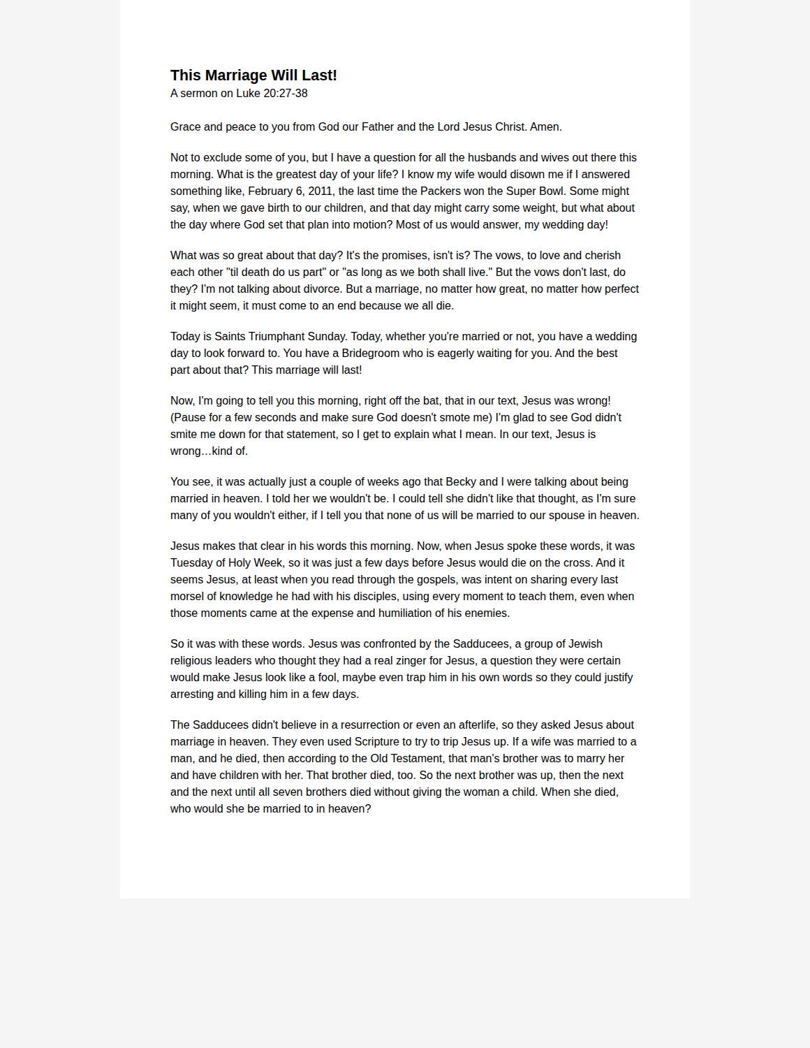This Marriage Will Last!
A sermon on Luke 20:27-38
Grace and peace to you from God our Father and the Lord Jesus Christ. Amen.
Not to exclude some of you, but I have a question for all the husbands and wives out there this morning. What is the greatest day of your life? I know my wife would disown me if I answered something like, February 6, 2011, the last time the Packers won the Super Bowl. Some might say, when we gave birth to our children, and that day might carry some weight, but what about the day where God set that plan into motion? Most of us would answer, my wedding day!
What was so great about that day? It's the promises, isn't is? The vows, to love and cherish each other "til death do us part" or "as long as we both shall live." But the vows don't last, do they? I'm not talking about divorce. But a marriage, no matter how great, no matter how perfect it might seem, it must come to an end because we all die.
Today is Saints Triumphant Sunday. Today, whether you're married or not, you have a wedding day to look forward to. You have a Bridegroom who is eagerly waiting for you. And the best part about that? This marriage will last!
Now, I'm going to tell you this morning, right off the bat, that in our text, Jesus was wrong! (Pause for a few seconds and make sure God doesn't smote me) I'm glad to see God didn't smite me down for that statement, so I get to explain what I mean. In our text, Jesus is wrong…kind of.
You see, it was actually just a couple of weeks ago that Becky and I were talking about being married in heaven. I told her we wouldn't be. I could tell she didn't like that thought, as I'm sure many of you wouldn't either, if I tell you that none of us will be married to our spouse in heaven.
Jesus makes that clear in his words this morning. Now, when Jesus spoke these words, it was Tuesday of Holy Week, so it was just a few days before Jesus would die on the cross. And it seems Jesus, at least when you read through the gospels, was intent on sharing every last morsel of knowledge he had with his disciples, using every moment to teach them, even when those moments came at the expense and humiliation of his enemies.
So it was with these words. Jesus was confronted by the Sadducees, a group of Jewish religious leaders who thought they had a real zinger for Jesus, a question they were certain would make Jesus look like a fool, maybe even trap him in his own words so they could justify arresting and killing him in a few days.
The Sadducees didn't believe in a resurrection or even an afterlife, so they asked Jesus about marriage in heaven. They even used Scripture to try to trip Jesus up. If a wife was married to a man, and he died, then according to the Old Testament, that man's brother was to marry her and have children with her. That brother died, too. So the next brother was up, then the next and the next until all seven brothers died without giving the woman a child. When she died, who would she be married to in heaven?